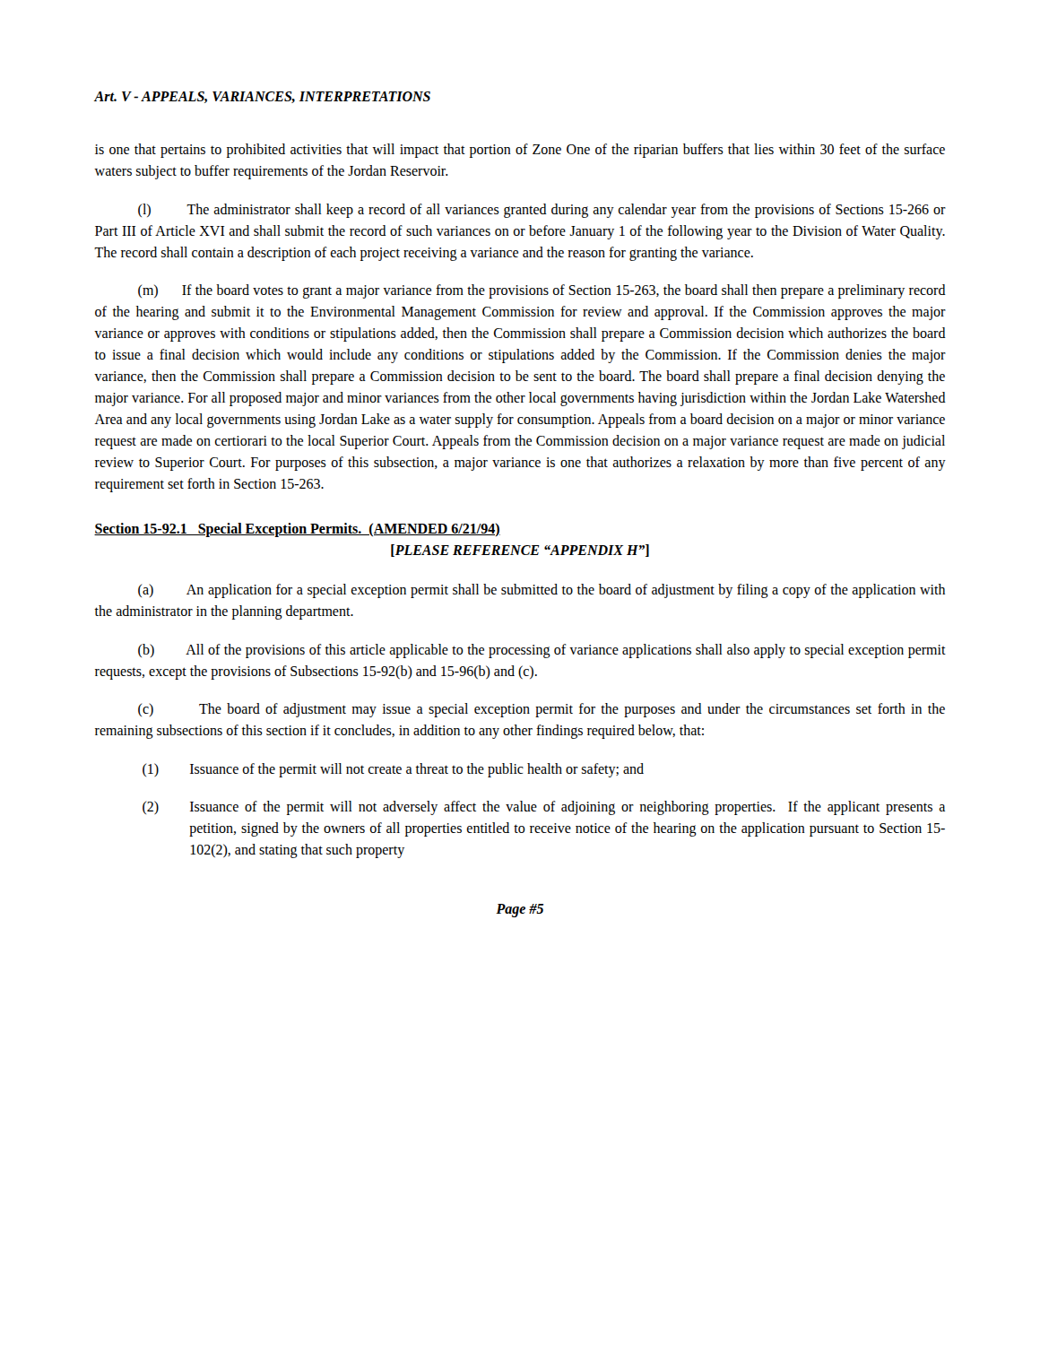Art. V - APPEALS, VARIANCES, INTERPRETATIONS
is one that pertains to prohibited activities that will impact that portion of Zone One of the riparian buffers that lies within 30 feet of the surface waters subject to buffer requirements of the Jordan Reservoir.
(l) The administrator shall keep a record of all variances granted during any calendar year from the provisions of Sections 15-266 or Part III of Article XVI and shall submit the record of such variances on or before January 1 of the following year to the Division of Water Quality. The record shall contain a description of each project receiving a variance and the reason for granting the variance.
(m) If the board votes to grant a major variance from the provisions of Section 15-263, the board shall then prepare a preliminary record of the hearing and submit it to the Environmental Management Commission for review and approval. If the Commission approves the major variance or approves with conditions or stipulations added, then the Commission shall prepare a Commission decision which authorizes the board to issue a final decision which would include any conditions or stipulations added by the Commission. If the Commission denies the major variance, then the Commission shall prepare a Commission decision to be sent to the board. The board shall prepare a final decision denying the major variance. For all proposed major and minor variances from the other local governments having jurisdiction within the Jordan Lake Watershed Area and any local governments using Jordan Lake as a water supply for consumption. Appeals from a board decision on a major or minor variance request are made on certiorari to the local Superior Court. Appeals from the Commission decision on a major variance request are made on judicial review to Superior Court. For purposes of this subsection, a major variance is one that authorizes a relaxation by more than five percent of any requirement set forth in Section 15-263.
Section 15-92.1 Special Exception Permits. (AMENDED 6/21/94)
[PLEASE REFERENCE “APPENDIX H”]
(a) An application for a special exception permit shall be submitted to the board of adjustment by filing a copy of the application with the administrator in the planning department.
(b) All of the provisions of this article applicable to the processing of variance applications shall also apply to special exception permit requests, except the provisions of Subsections 15-92(b) and 15-96(b) and (c).
(c) The board of adjustment may issue a special exception permit for the purposes and under the circumstances set forth in the remaining subsections of this section if it concludes, in addition to any other findings required below, that:
(1) Issuance of the permit will not create a threat to the public health or safety; and
(2) Issuance of the permit will not adversely affect the value of adjoining or neighboring properties. If the applicant presents a petition, signed by the owners of all properties entitled to receive notice of the hearing on the application pursuant to Section 15-102(2), and stating that such property
Page #5